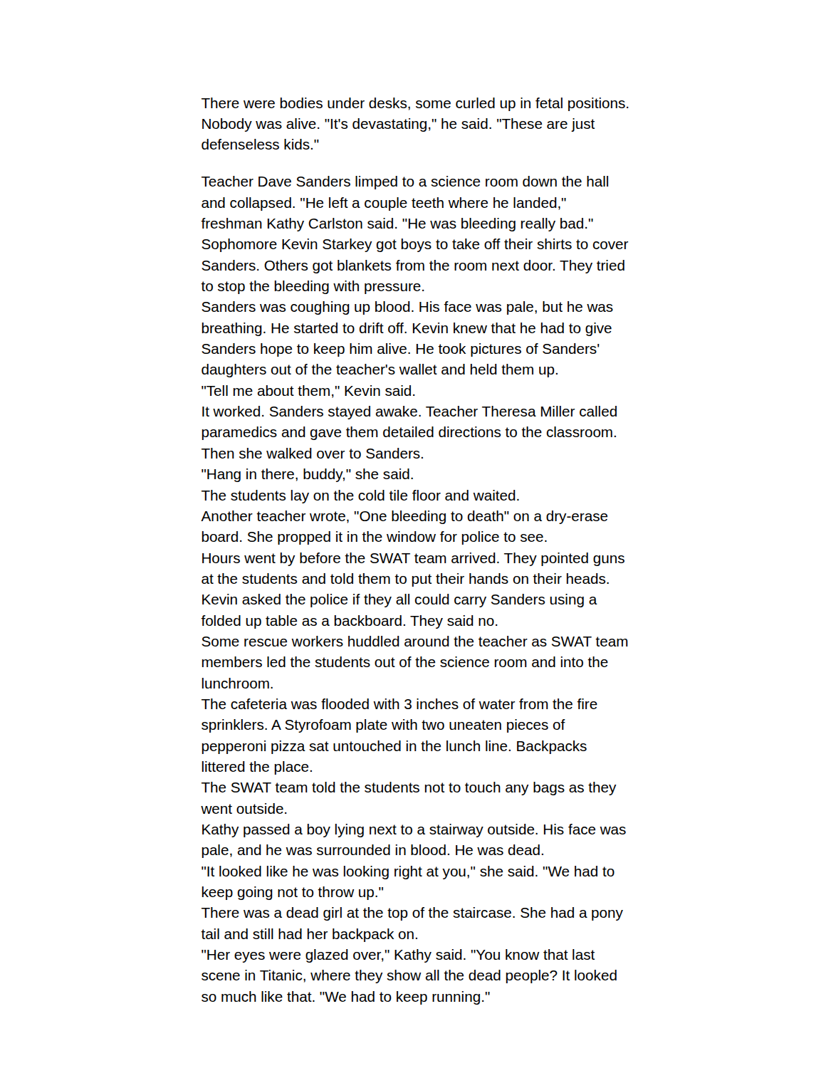There were bodies under desks, some curled up in fetal positions. Nobody was alive. "It's devastating," he said. "These are just defenseless kids."
Teacher Dave Sanders limped to a science room down the hall and collapsed. "He left a couple teeth where he landed," freshman Kathy Carlston said. "He was bleeding really bad."
Sophomore Kevin Starkey got boys to take off their shirts to cover Sanders. Others got blankets from the room next door. They tried to stop the bleeding with pressure.
Sanders was coughing up blood. His face was pale, but he was breathing. He started to drift off. Kevin knew that he had to give Sanders hope to keep him alive. He took pictures of Sanders' daughters out of the teacher's wallet and held them up.
"Tell me about them," Kevin said.
It worked. Sanders stayed awake. Teacher Theresa Miller called paramedics and gave them detailed directions to the classroom. Then she walked over to Sanders.
"Hang in there, buddy," she said.
The students lay on the cold tile floor and waited.
Another teacher wrote, "One bleeding to death" on a dry-erase board. She propped it in the window for police to see.
Hours went by before the SWAT team arrived. They pointed guns at the students and told them to put their hands on their heads. Kevin asked the police if they all could carry Sanders using a folded up table as a backboard. They said no.
Some rescue workers huddled around the teacher as SWAT team members led the students out of the science room and into the lunchroom.
The cafeteria was flooded with 3 inches of water from the fire sprinklers. A Styrofoam plate with two uneaten pieces of pepperoni pizza sat untouched in the lunch line. Backpacks littered the place.
The SWAT team told the students not to touch any bags as they went outside.
Kathy passed a boy lying next to a stairway outside. His face was pale, and he was surrounded in blood. He was dead.
"It looked like he was looking right at you," she said. "We had to keep going not to throw up."
There was a dead girl at the top of the staircase. She had a pony tail and still had her backpack on.
"Her eyes were glazed over," Kathy said. "You know that last scene in Titanic, where they show all the dead people? It looked so much like that. "We had to keep running."